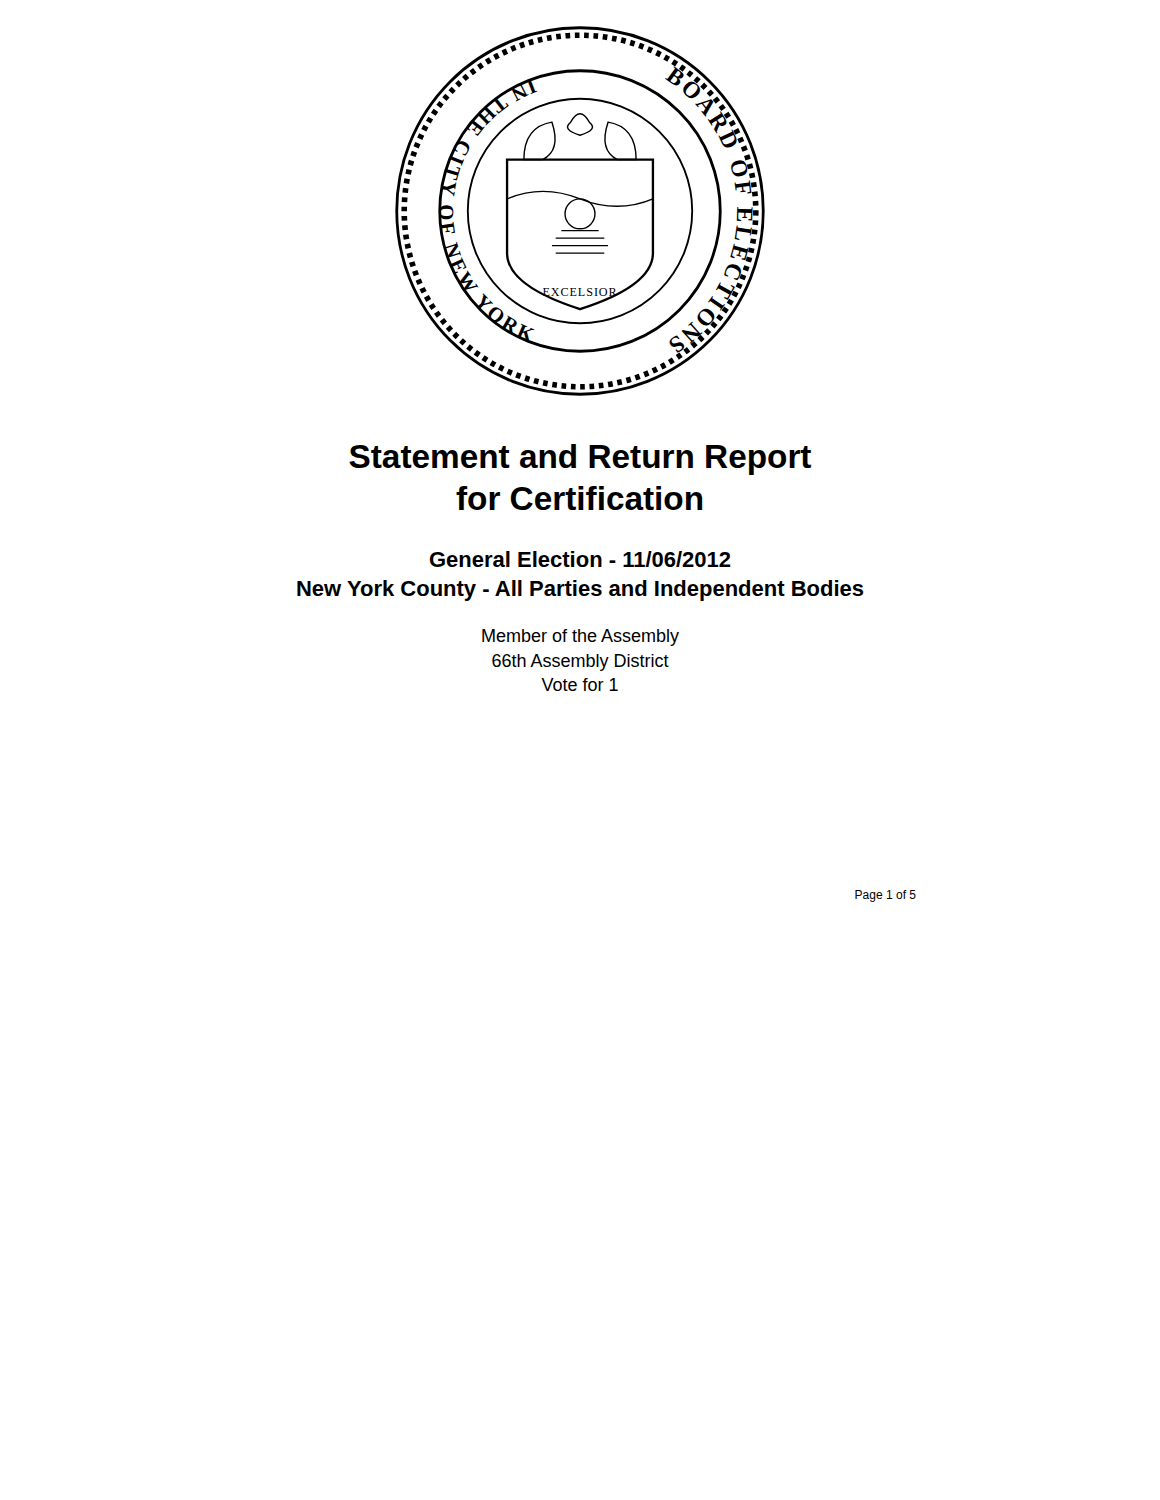Statement and Return Report
for Certification
General Election - 11/06/2012
New York County - All Parties and Independent Bodies
Member of the Assembly
66th Assembly District
Vote for 1
Page 1 of 5